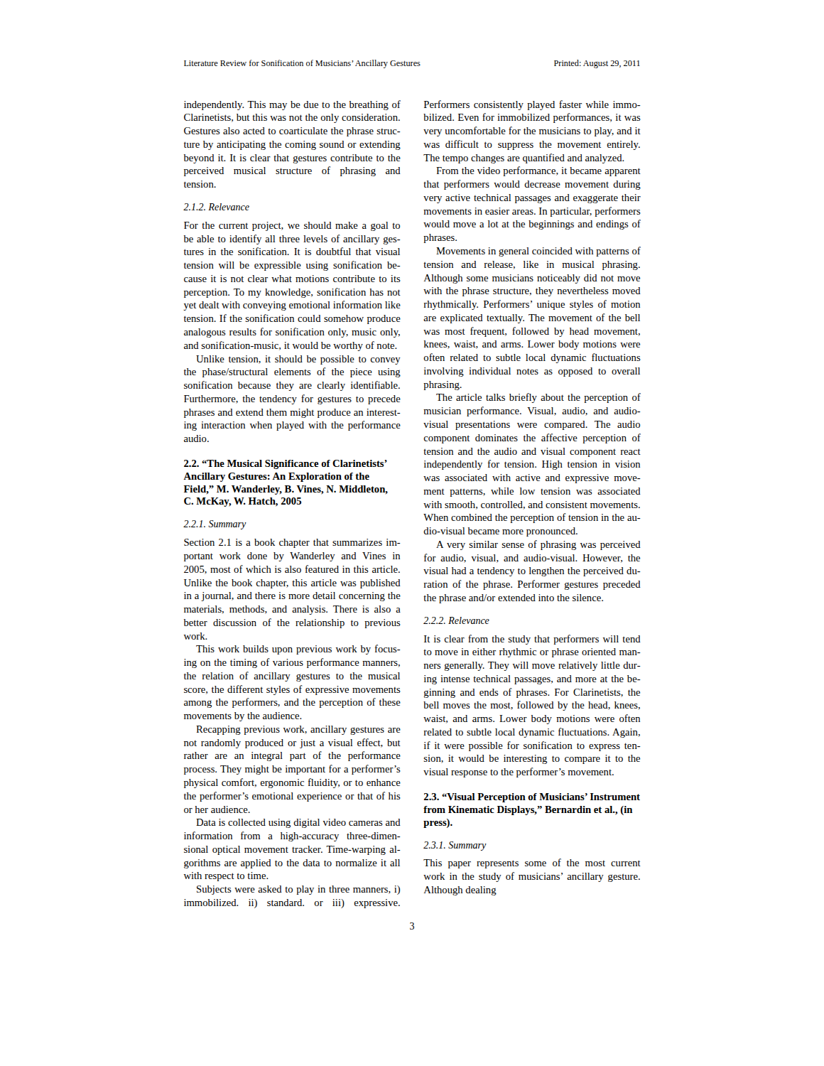Literature Review for Sonification of Musicians’ Ancillary Gestures
Printed: August 29, 2011
independently. This may be due to the breathing of Clarinetists, but this was not the only consideration. Gestures also acted to coarticulate the phrase structure by anticipating the coming sound or extending beyond it. It is clear that gestures contribute to the perceived musical structure of phrasing and tension.
2.1.2. Relevance
For the current project, we should make a goal to be able to identify all three levels of ancillary gestures in the sonification. It is doubtful that visual tension will be expressible using sonification because it is not clear what motions contribute to its perception. To my knowledge, sonification has not yet dealt with conveying emotional information like tension. If the sonification could somehow produce analogous results for sonification only, music only, and sonification-music, it would be worthy of note.
Unlike tension, it should be possible to convey the phase/structural elements of the piece using sonification because they are clearly identifiable. Furthermore, the tendency for gestures to precede phrases and extend them might produce an interesting interaction when played with the performance audio.
2.2. “The Musical Significance of Clarinetists’ Ancillary Gestures: An Exploration of the Field,” M. Wanderley, B. Vines, N. Middleton, C. McKay, W. Hatch, 2005
2.2.1. Summary
Section 2.1 is a book chapter that summarizes important work done by Wanderley and Vines in 2005, most of which is also featured in this article. Unlike the book chapter, this article was published in a journal, and there is more detail concerning the materials, methods, and analysis. There is also a better discussion of the relationship to previous work.
This work builds upon previous work by focusing on the timing of various performance manners, the relation of ancillary gestures to the musical score, the different styles of expressive movements among the performers, and the perception of these movements by the audience.
Recapping previous work, ancillary gestures are not randomly produced or just a visual effect, but rather are an integral part of the performance process. They might be important for a performer’s physical comfort, ergonomic fluidity, or to enhance the performer’s emotional experience or that of his or her audience.
Data is collected using digital video cameras and information from a high-accuracy three-dimensional optical movement tracker. Time-warping algorithms are applied to the data to normalize it all with respect to time.
Subjects were asked to play in three manners, i) immobilized. ii) standard. or iii) expressive. Performers consistently played faster while immobilized. Even for immobilized performances, it was very uncomfortable for the musicians to play, and it was difficult to suppress the movement entirely. The tempo changes are quantified and analyzed.
From the video performance, it became apparent that performers would decrease movement during very active technical passages and exaggerate their movements in easier areas. In particular, performers would move a lot at the beginnings and endings of phrases.
Movements in general coincided with patterns of tension and release, like in musical phrasing. Although some musicians noticeably did not move with the phrase structure, they nevertheless moved rhythmically. Performers’ unique styles of motion are explicated textually. The movement of the bell was most frequent, followed by head movement, knees, waist, and arms. Lower body motions were often related to subtle local dynamic fluctuations involving individual notes as opposed to overall phrasing.
The article talks briefly about the perception of musician performance. Visual, audio, and audio-visual presentations were compared. The audio component dominates the affective perception of tension and the audio and visual component react independently for tension. High tension in vision was associated with active and expressive movement patterns, while low tension was associated with smooth, controlled, and consistent movements. When combined the perception of tension in the audio-visual became more pronounced.
A very similar sense of phrasing was perceived for audio, visual, and audio-visual. However, the visual had a tendency to lengthen the perceived duration of the phrase. Performer gestures preceded the phrase and/or extended into the silence.
2.2.2. Relevance
It is clear from the study that performers will tend to move in either rhythmic or phrase oriented manners generally. They will move relatively little during intense technical passages, and more at the beginning and ends of phrases. For Clarinetists, the bell moves the most, followed by the head, knees, waist, and arms. Lower body motions were often related to subtle local dynamic fluctuations. Again, if it were possible for sonification to express tension, it would be interesting to compare it to the visual response to the performer’s movement.
2.3. “Visual Perception of Musicians’ Instrument from Kinematic Displays,” Bernardin et al., (in press).
2.3.1. Summary
This paper represents some of the most current work in the study of musicians’ ancillary gesture. Although dealing
3